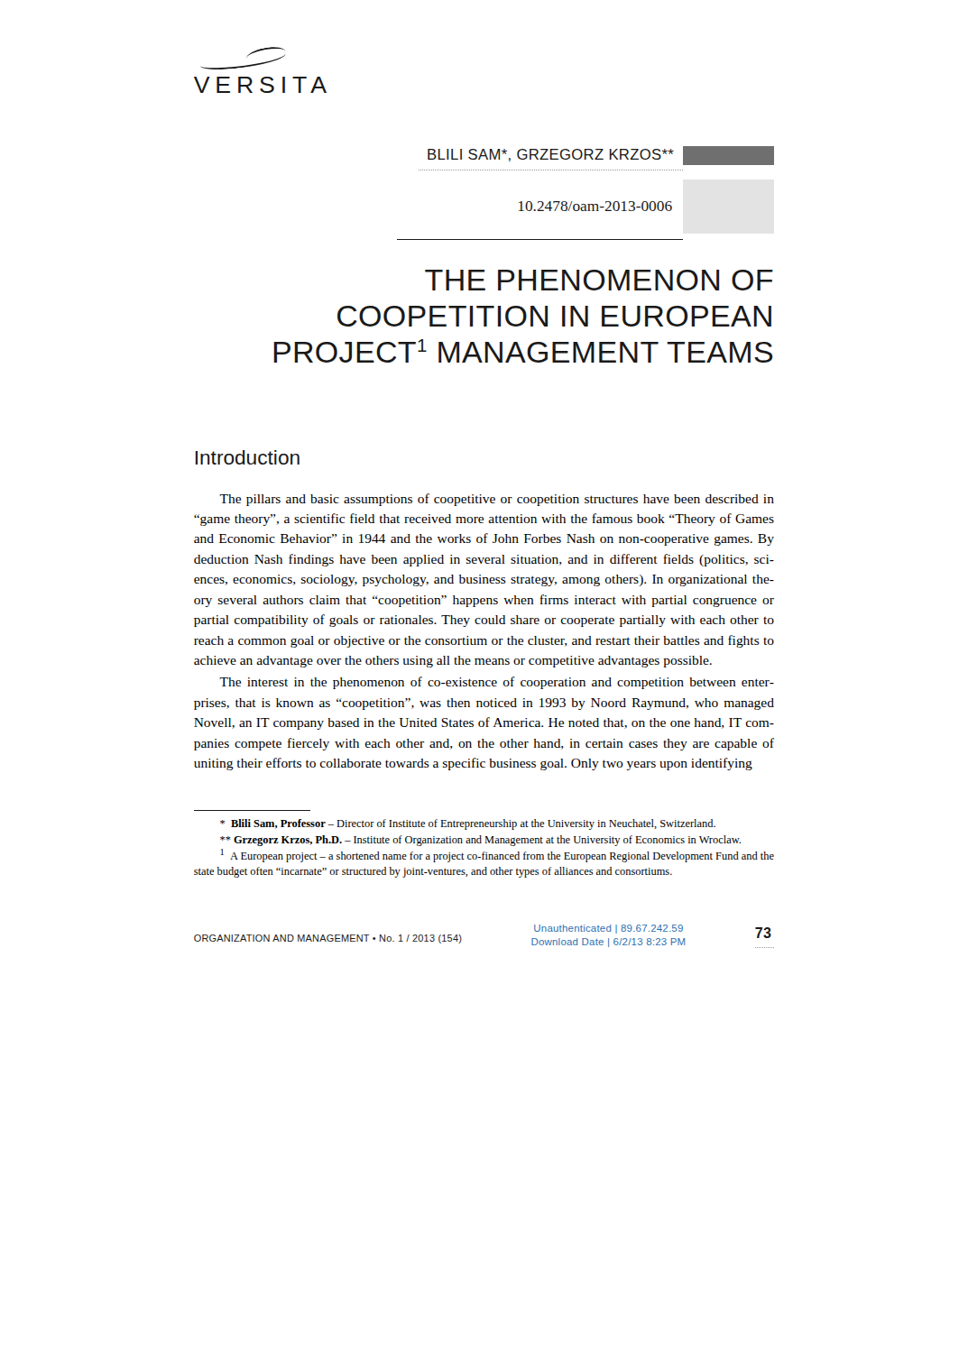VERSITA
BLILI SAM*, GRZEGORZ KRZOS**
10.2478/oam-2013-0006
THE PHENOMENON OF
COOPETITION IN EUROPEAN
PROJECT1 MANAGEMENT TEAMS
Introduction
The pillars and basic assumptions of coopetitive or coopetition structures have been described in “game theory”, a scientific field that received more attention with the famous book “Theory of Games and Economic Behavior” in 1944 and the works of John Forbes Nash on non-cooperative games. By deduction Nash findings have been applied in several situation, and in different fields (politics, sciences, economics, sociology, psychology, and business strategy, among others). In organizational theory several authors claim that “coopetition” happens when firms interact with partial congruence or partial compatibility of goals or rationales. They could share or cooperate partially with each other to reach a common goal or objective or the consortium or the cluster, and restart their battles and fights to achieve an advantage over the others using all the means or competitive advantages possible.
The interest in the phenomenon of co-existence of cooperation and competition between enterprises, that is known as “coopetition”, was then noticed in 1993 by Noord Raymund, who managed Novell, an IT company based in the United States of America. He noted that, on the one hand, IT companies compete fiercely with each other and, on the other hand, in certain cases they are capable of uniting their efforts to collaborate towards a specific business goal. Only two years upon identifying
* Blili Sam, Professor – Director of Institute of Entrepreneurship at the University in Neuchatel, Switzerland.
** Grzegorz Krzos, Ph.D. – Institute of Organization and Management at the University of Economics in Wroclaw.
1 A European project – a shortened name for a project co-financed from the European Regional Development Fund and the state budget often “incarnate” or structured by joint-ventures, and other types of alliances and consortiums.
ORGANIZATION AND MANAGEMENT • No. 1 / 2013 (154)
Unauthenticated | 89.67.242.59
Download Date | 6/2/13 8:23 PM
73